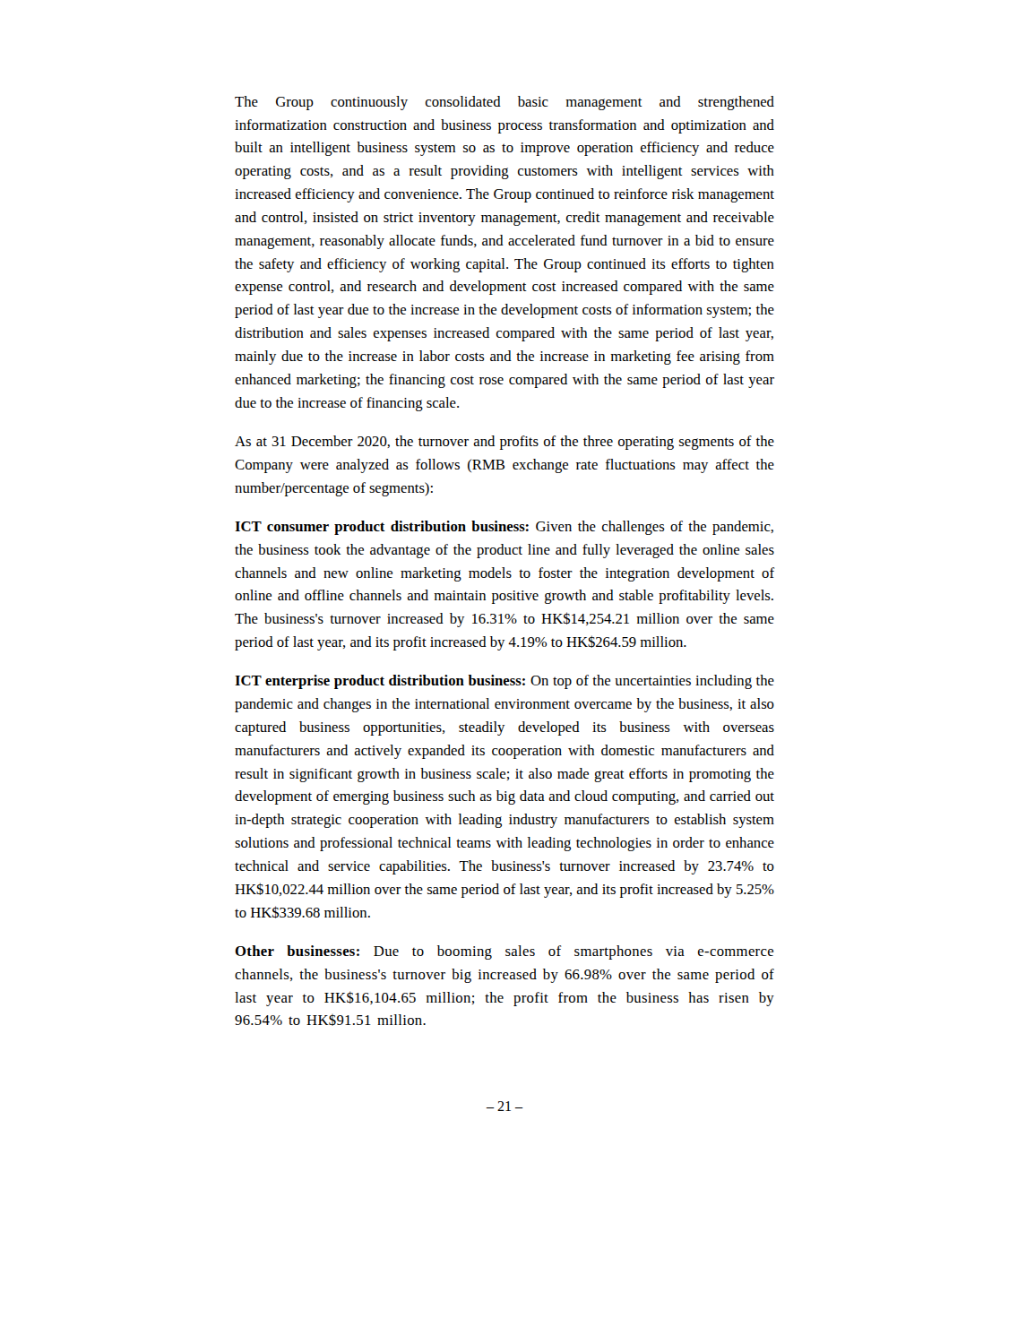The Group continuously consolidated basic management and strengthened informatization construction and business process transformation and optimization and built an intelligent business system so as to improve operation efficiency and reduce operating costs, and as a result providing customers with intelligent services with increased efficiency and convenience. The Group continued to reinforce risk management and control, insisted on strict inventory management, credit management and receivable management, reasonably allocate funds, and accelerated fund turnover in a bid to ensure the safety and efficiency of working capital. The Group continued its efforts to tighten expense control, and research and development cost increased compared with the same period of last year due to the increase in the development costs of information system; the distribution and sales expenses increased compared with the same period of last year, mainly due to the increase in labor costs and the increase in marketing fee arising from enhanced marketing; the financing cost rose compared with the same period of last year due to the increase of financing scale.
As at 31 December 2020, the turnover and profits of the three operating segments of the Company were analyzed as follows (RMB exchange rate fluctuations may affect the number/percentage of segments):
ICT consumer product distribution business: Given the challenges of the pandemic, the business took the advantage of the product line and fully leveraged the online sales channels and new online marketing models to foster the integration development of online and offline channels and maintain positive growth and stable profitability levels. The business's turnover increased by 16.31% to HK$14,254.21 million over the same period of last year, and its profit increased by 4.19% to HK$264.59 million.
ICT enterprise product distribution business: On top of the uncertainties including the pandemic and changes in the international environment overcame by the business, it also captured business opportunities, steadily developed its business with overseas manufacturers and actively expanded its cooperation with domestic manufacturers and result in significant growth in business scale; it also made great efforts in promoting the development of emerging business such as big data and cloud computing, and carried out in-depth strategic cooperation with leading industry manufacturers to establish system solutions and professional technical teams with leading technologies in order to enhance technical and service capabilities. The business's turnover increased by 23.74% to HK$10,022.44 million over the same period of last year, and its profit increased by 5.25% to HK$339.68 million.
Other businesses: Due to booming sales of smartphones via e-commerce channels, the business's turnover big increased by 66.98% over the same period of last year to HK$16,104.65 million; the profit from the business has risen by 96.54% to HK$91.51 million.
– 21 –